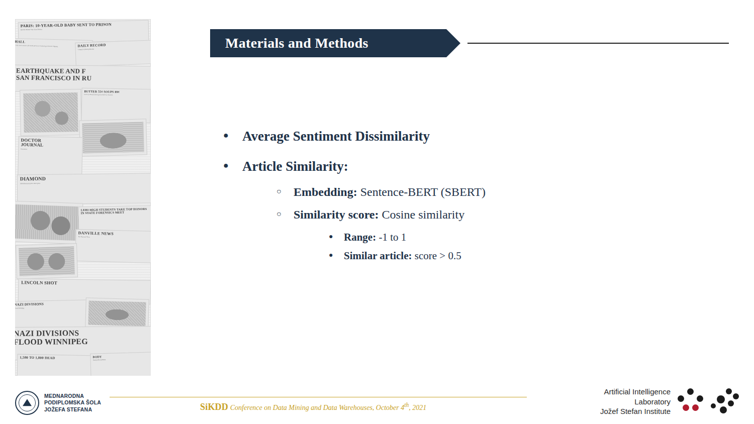Paris: 10-Year-Old Baby Sent To Prison Because Mother Was Grave Robber
Hall Local news column with small print text continuing across the clipping.
Daily Record Column of small print text.
Earthquake and F
San Francisco in Ru
Butter 55¢ Soups 89¢Grocery advertisement prices listed in columns.
Doctor
Journal Pain Killer
Diamond Advertisement text in small print.
Lehi High Students Take Top Honors In State Forensics Meet
Danville News The National News
Lincoln Shot
Nazi Divisions Flood Winnipeg
Nazi Divisions
Flood Winnipeg
1,500 To 1,800 Dead
Body Small print continues.
Materials and Methods
Average Sentiment Dissimilarity
Article Similarity:
Embedding: Sentence-BERT (SBERT)
Similarity score: Cosine similarity
Range: -1 to 1
Similar article: score > 0.5
SiKDD Conference on Data Mining and Data Warehouses, October 4th, 2021
MEDNARODNA
PODIPLOMSKA ŠOLA
JOŽEFA STEFANA
Artificial Intelligence
Laboratory
Jožef Stefan Institute